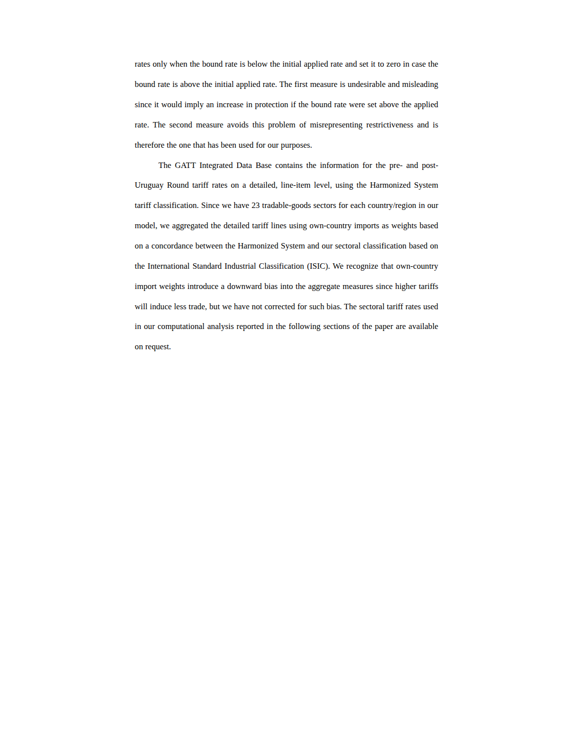rates only when the bound rate is below the initial applied rate and set it to zero in case the bound rate is above the initial applied rate. The first measure is undesirable and misleading since it would imply an increase in protection if the bound rate were set above the applied rate. The second measure avoids this problem of misrepresenting restrictiveness and is therefore the one that has been used for our purposes.
The GATT Integrated Data Base contains the information for the pre- and post-Uruguay Round tariff rates on a detailed, line-item level, using the Harmonized System tariff classification. Since we have 23 tradable-goods sectors for each country/region in our model, we aggregated the detailed tariff lines using own-country imports as weights based on a concordance between the Harmonized System and our sectoral classification based on the International Standard Industrial Classification (ISIC). We recognize that own-country import weights introduce a downward bias into the aggregate measures since higher tariffs will induce less trade, but we have not corrected for such bias. The sectoral tariff rates used in our computational analysis reported in the following sections of the paper are available on request.